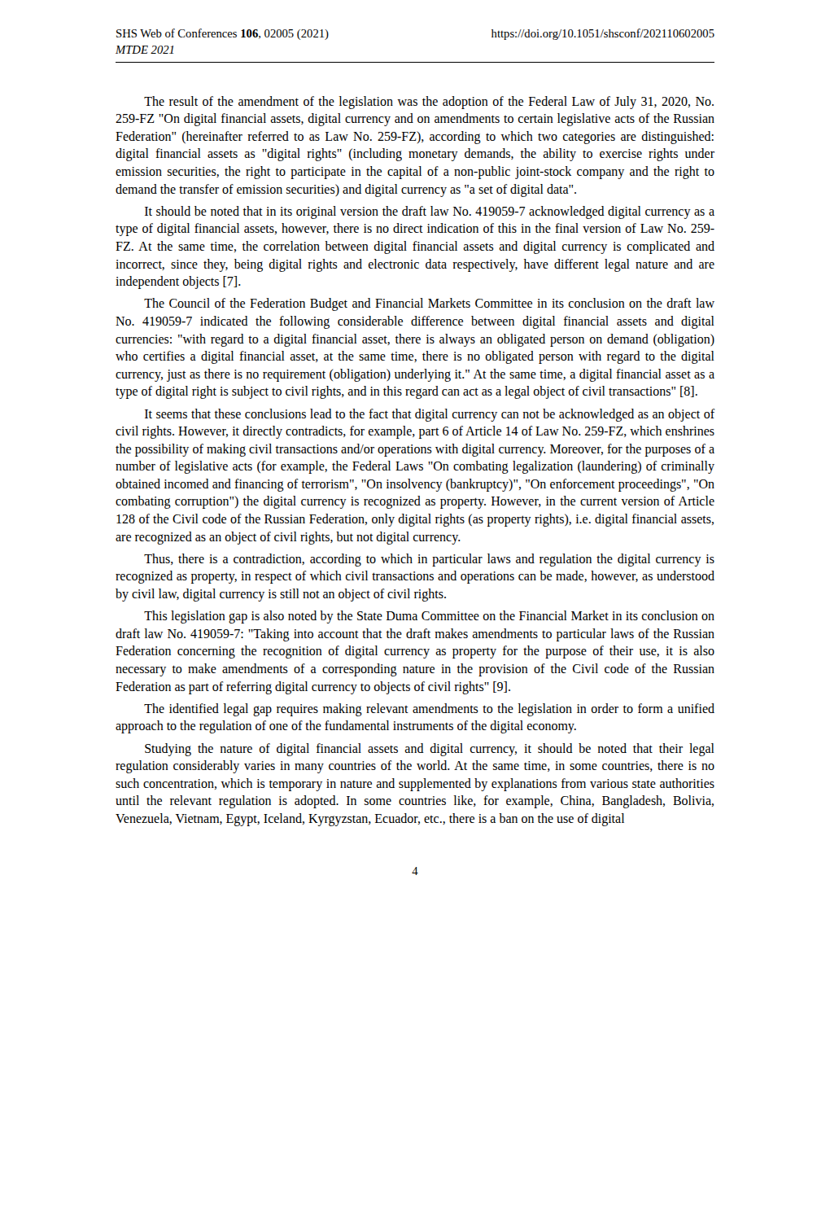SHS Web of Conferences 106, 02005 (2021)
MTDE 2021
https://doi.org/10.1051/shsconf/202110602005
The result of the amendment of the legislation was the adoption of the Federal Law of July 31, 2020, No. 259-FZ "On digital financial assets, digital currency and on amendments to certain legislative acts of the Russian Federation" (hereinafter referred to as Law No. 259-FZ), according to which two categories are distinguished: digital financial assets as "digital rights" (including monetary demands, the ability to exercise rights under emission securities, the right to participate in the capital of a non-public joint-stock company and the right to demand the transfer of emission securities) and digital currency as "a set of digital data".
It should be noted that in its original version the draft law No. 419059-7 acknowledged digital currency as a type of digital financial assets, however, there is no direct indication of this in the final version of Law No. 259-FZ. At the same time, the correlation between digital financial assets and digital currency is complicated and incorrect, since they, being digital rights and electronic data respectively, have different legal nature and are independent objects [7].
The Council of the Federation Budget and Financial Markets Committee in its conclusion on the draft law No. 419059-7 indicated the following considerable difference between digital financial assets and digital currencies: "with regard to a digital financial asset, there is always an obligated person on demand (obligation) who certifies a digital financial asset, at the same time, there is no obligated person with regard to the digital currency, just as there is no requirement (obligation) underlying it." At the same time, a digital financial asset as a type of digital right is subject to civil rights, and in this regard can act as a legal object of civil transactions" [8].
It seems that these conclusions lead to the fact that digital currency can not be acknowledged as an object of civil rights. However, it directly contradicts, for example, part 6 of Article 14 of Law No. 259-FZ, which enshrines the possibility of making civil transactions and/or operations with digital currency. Moreover, for the purposes of a number of legislative acts (for example, the Federal Laws "On combating legalization (laundering) of criminally obtained incomed and financing of terrorism", "On insolvency (bankruptcy)", "On enforcement proceedings", "On combating corruption") the digital currency is recognized as property. However, in the current version of Article 128 of the Civil code of the Russian Federation, only digital rights (as property rights), i.e. digital financial assets, are recognized as an object of civil rights, but not digital currency.
Thus, there is a contradiction, according to which in particular laws and regulation the digital currency is recognized as property, in respect of which civil transactions and operations can be made, however, as understood by civil law, digital currency is still not an object of civil rights.
This legislation gap is also noted by the State Duma Committee on the Financial Market in its conclusion on draft law No. 419059-7: "Taking into account that the draft makes amendments to particular laws of the Russian Federation concerning the recognition of digital currency as property for the purpose of their use, it is also necessary to make amendments of a corresponding nature in the provision of the Civil code of the Russian Federation as part of referring digital currency to objects of civil rights" [9].
The identified legal gap requires making relevant amendments to the legislation in order to form a unified approach to the regulation of one of the fundamental instruments of the digital economy.
Studying the nature of digital financial assets and digital currency, it should be noted that their legal regulation considerably varies in many countries of the world. At the same time, in some countries, there is no such concentration, which is temporary in nature and supplemented by explanations from various state authorities until the relevant regulation is adopted. In some countries like, for example, China, Bangladesh, Bolivia, Venezuela, Vietnam, Egypt, Iceland, Kyrgyzstan, Ecuador, etc., there is a ban on the use of digital
4